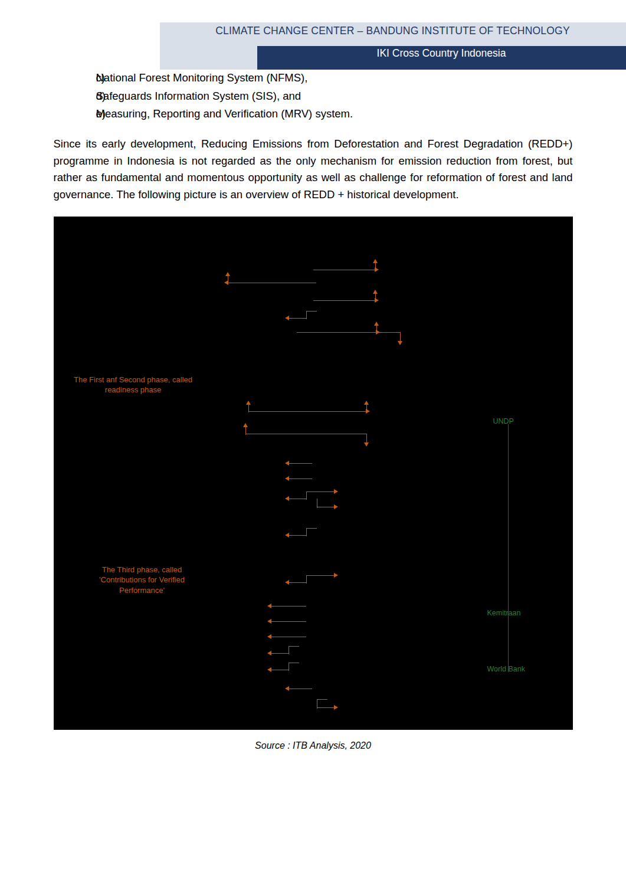CLIMATE CHANGE CENTER – BANDUNG INSTITUTE OF TECHNOLOGY
IKI Cross Country Indonesia
c) National Forest Monitoring System (NFMS),
d) Safeguards Information System (SIS), and
e) Measuring, Reporting and Verification (MRV) system.
Since its early development, Reducing Emissions from Deforestation and Forest Degradation (REDD+) programme in Indonesia is not regarded as the only mechanism for emission reduction from forest, but rather as fundamental and momentous opportunity as well as challenge for reformation of forest and land governance. The following picture is an overview of REDD + historical development.
The First anf Second phase, called
readiness phase
The Third phase, called
'Contributions for Verified
Performance'
UNDP
Kemitraan
World Bank
Source : ITB Analysis, 2020